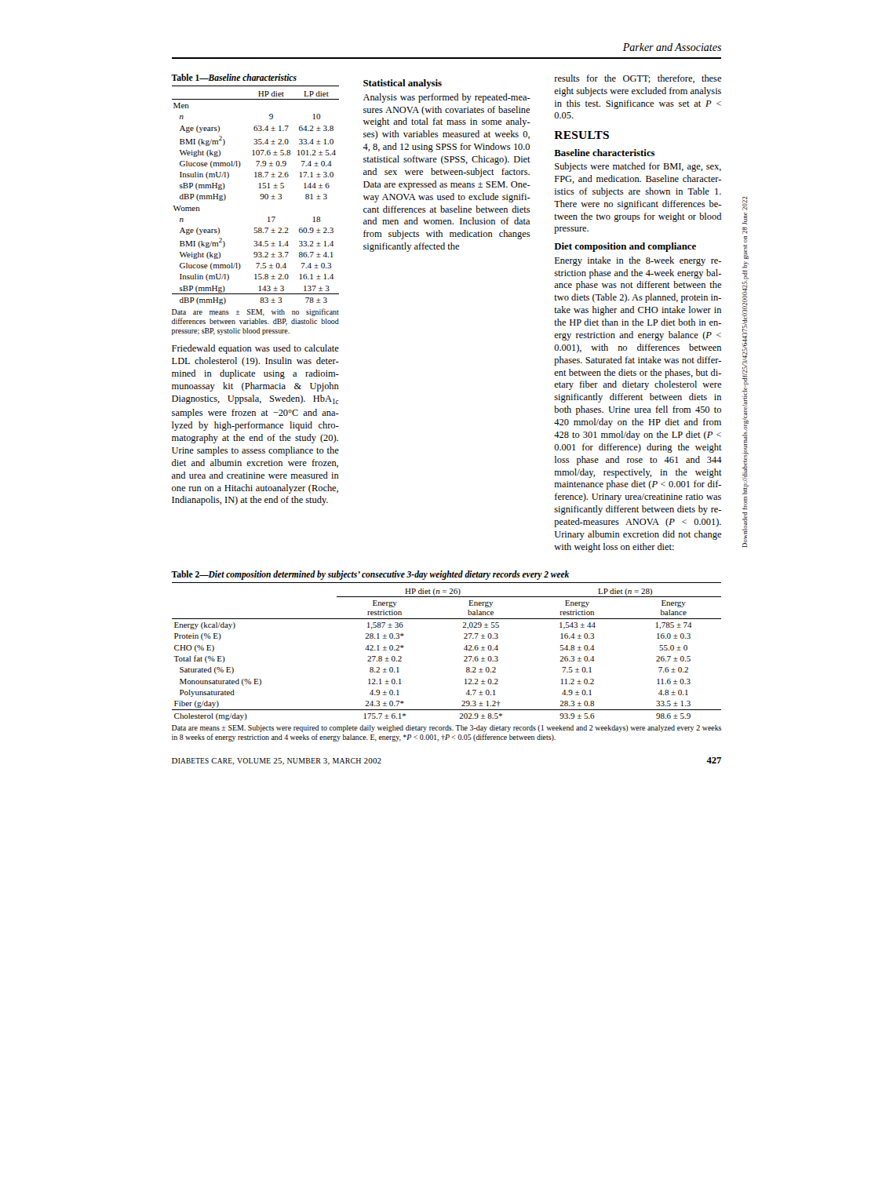Parker and Associates
Table 1—Baseline characteristics
| | HP diet | LP diet |
| --- | --- | --- |
| Men | | |
| n | 9 | 10 |
| Age (years) | 63.4 ± 1.7 | 64.2 ± 3.8 |
| BMI (kg/m 2 ) | 35.4 ± 2.0 | 33.4 ± 1.0 |
| Weight (kg) | 107.6 ± 5.8 | 101.2 ± 5.4 |
| Glucose (mmol/l) | 7.9 ± 0.9 | 7.4 ± 0.4 |
| Insulin (mU/l) | 18.7 ± 2.6 | 17.1 ± 3.0 |
| sBP (mmHg) | 151 ± 5 | 144 ± 6 |
| dBP (mmHg) | 90 ± 3 | 81 ± 3 |
| Women | | |
| n | 17 | 18 |
| Age (years) | 58.7 ± 2.2 | 60.9 ± 2.3 |
| BMI (kg/m 2 ) | 34.5 ± 1.4 | 33.2 ± 1.4 |
| Weight (kg) | 93.2 ± 3.7 | 86.7 ± 4.1 |
| Glucose (mmol/l) | 7.5 ± 0.4 | 7.4 ± 0.3 |
| Insulin (mU/l) | 15.8 ± 2.0 | 16.1 ± 1.4 |
| sBP (mmHg) | 143 ± 3 | 137 ± 3 |
| dBP (mmHg) | 83 ± 3 | 78 ± 3 |
Data are means ± SEM, with no significant differences between variables. dBP, diastolic blood pressure; sBP, systolic blood pressure.
Friedewald equation was used to calculate LDL cholesterol (19). Insulin was determined in duplicate using a radioimmunoassay kit (Pharmacia & Upjohn Diagnostics, Uppsala, Sweden). HbA1c samples were frozen at −20°C and analyzed by high-performance liquid chromatography at the end of the study (20). Urine samples to assess compliance to the diet and albumin excretion were frozen, and urea and creatinine were measured in one run on a Hitachi autoanalyzer (Roche, Indianapolis, IN) at the end of the study.
Statistical analysis
Analysis was performed by repeated-measures ANOVA (with covariates of baseline weight and total fat mass in some analyses) with variables measured at weeks 0, 4, 8, and 12 using SPSS for Windows 10.0 statistical software (SPSS, Chicago). Diet and sex were between-subject factors. Data are expressed as means ± SEM. One-way ANOVA was used to exclude significant differences at baseline between diets and men and women. Inclusion of data from subjects with medication changes significantly affected the
results for the OGTT; therefore, these eight subjects were excluded from analysis in this test. Significance was set at P < 0.05.
RESULTS
Baseline characteristics
Subjects were matched for BMI, age, sex, FPG, and medication. Baseline characteristics of subjects are shown in Table 1. There were no significant differences between the two groups for weight or blood pressure.
Diet composition and compliance
Energy intake in the 8-week energy restriction phase and the 4-week energy balance phase was not different between the two diets (Table 2). As planned, protein intake was higher and CHO intake lower in the HP diet than in the LP diet both in energy restriction and energy balance (P < 0.001), with no differences between phases. Saturated fat intake was not different between the diets or the phases, but dietary fiber and dietary cholesterol were significantly different between diets in both phases. Urine urea fell from 450 to 420 mmol/day on the HP diet and from 428 to 301 mmol/day on the LP diet (P < 0.001 for difference) during the weight loss phase and rose to 461 and 344 mmol/day, respectively, in the weight maintenance phase diet (P < 0.001 for difference). Urinary urea/creatinine ratio was significantly different between diets by repeated-measures ANOVA (P < 0.001). Urinary albumin excretion did not change with weight loss on either diet:
Table 2—Diet composition determined by subjects’ consecutive 3-day weighted dietary records every 2 week
| | HP diet ( n = 26) | LP diet ( n = 28) |
| --- | --- | --- |
| | Energy restriction | Energy balance | Energy restriction | Energy balance |
| Energy (kcal/day) | 1,587 ± 36 | 2,029 ± 55 | 1,543 ± 44 | 1,785 ± 74 |
| Protein (% E) | 28.1 ± 0.3* | 27.7 ± 0.3 | 16.4 ± 0.3 | 16.0 ± 0.3 |
| CHO (% E) | 42.1 ± 0.2* | 42.6 ± 0.4 | 54.8 ± 0.4 | 55.0 ± 0 |
| Total fat (% E) | 27.8 ± 0.2 | 27.6 ± 0.3 | 26.3 ± 0.4 | 26.7 ± 0.5 |
| Saturated (% E) | 8.2 ± 0.1 | 8.2 ± 0.2 | 7.5 ± 0.1 | 7.6 ± 0.2 |
| Monounsaturated (% E) | 12.1 ± 0.1 | 12.2 ± 0.2 | 11.2 ± 0.2 | 11.6 ± 0.3 |
| Polyunsaturated | 4.9 ± 0.1 | 4.7 ± 0.1 | 4.9 ± 0.1 | 4.8 ± 0.1 |
| Fiber (g/day) | 24.3 ± 0.7* | 29.3 ± 1.2† | 28.3 ± 0.8 | 33.5 ± 1.3 |
| Cholesterol (mg/day) | 175.7 ± 6.1* | 202.9 ± 8.5* | 93.9 ± 5.6 | 98.6 ± 5.9 |
Data are means ± SEM. Subjects were required to complete daily weighed dietary records. The 3-day dietary records (1 weekend and 2 weekdays) were analyzed every 2 weeks in 8 weeks of energy restriction and 4 weeks of energy balance. E, energy, *P < 0.001, †P < 0.05 (difference between diets).
DIABETES CARE, VOLUME 25, NUMBER 3, MARCH 2002
427
Downloaded from http://diabetesjournals.org/care/article-pdf/25/3/425/644375/dc0302000425.pdf by guest on 28 June 2022